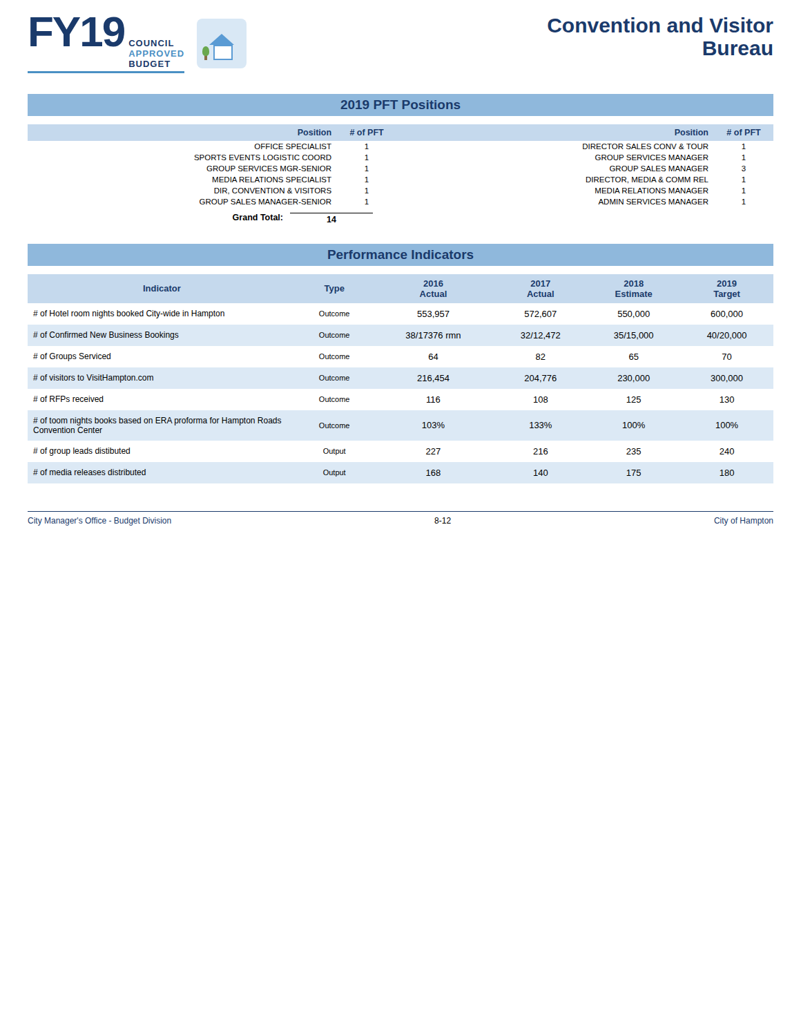FY19 COUNCIL
APPROVED
BUDGET
Convention and Visitor
Bureau
2019 PFT Positions
| Position | # of PFT | | Position | # of PFT |
| --- | --- | --- | --- | --- |
| OFFICE SPECIALIST | 1 | | DIRECTOR SALES CONV & TOUR | 1 |
| SPORTS EVENTS LOGISTIC COORD | 1 | | GROUP SERVICES MANAGER | 1 |
| GROUP SERVICES MGR-SENIOR | 1 | | GROUP SALES MANAGER | 3 |
| MEDIA RELATIONS SPECIALIST | 1 | | DIRECTOR, MEDIA & COMM REL | 1 |
| DIR, CONVENTION & VISITORS | 1 | | MEDIA RELATIONS MANAGER | 1 |
| GROUP SALES MANAGER-SENIOR | 1 | | ADMIN SERVICES MANAGER | 1 |
Grand Total:
14
Performance Indicators
| Indicator | Type | 2016 Actual | 2017 Actual | 2018 Estimate | 2019 Target |
| --- | --- | --- | --- | --- | --- |
| # of Hotel room nights booked City-wide in Hampton | Outcome | 553,957 | 572,607 | 550,000 | 600,000 |
| # of Confirmed New Business Bookings | Outcome | 38/17376 rmn | 32/12,472 | 35/15,000 | 40/20,000 |
| # of Groups Serviced | Outcome | 64 | 82 | 65 | 70 |
| # of visitors to VisitHampton.com | Outcome | 216,454 | 204,776 | 230,000 | 300,000 |
| # of RFPs received | Outcome | 116 | 108 | 125 | 130 |
| # of toom nights books based on ERA proforma for Hampton Roads Convention Center | Outcome | 103% | 133% | 100% | 100% |
| # of group leads distibuted | Output | 227 | 216 | 235 | 240 |
| # of media releases distributed | Output | 168 | 140 | 175 | 180 |
City Manager's Office - Budget Division
8-12
City of Hampton